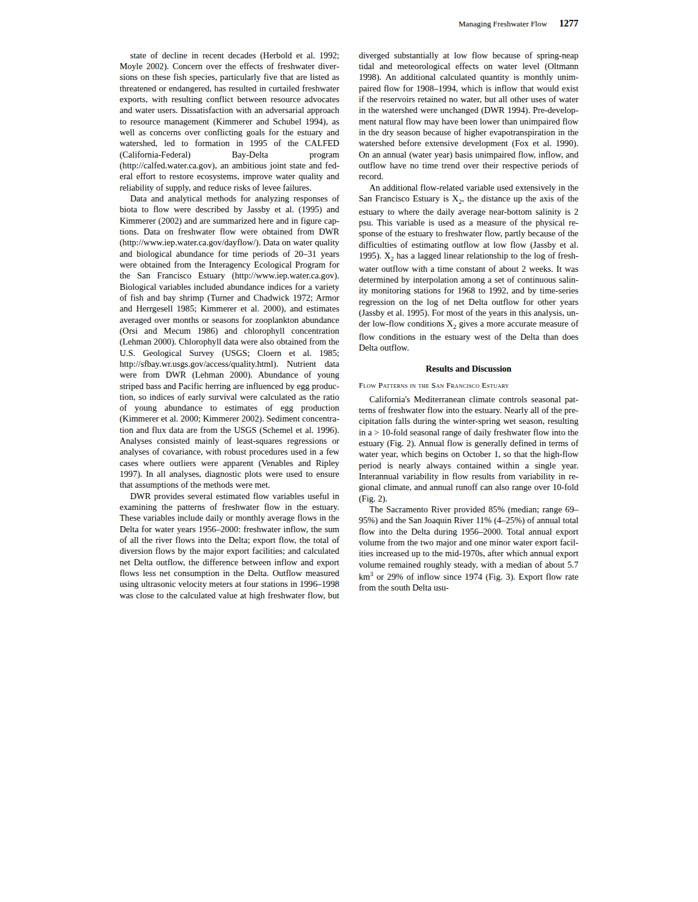Managing Freshwater Flow 1277
state of decline in recent decades (Herbold et al. 1992; Moyle 2002). Concern over the effects of freshwater diversions on these fish species, particularly five that are listed as threatened or endangered, has resulted in curtailed freshwater exports, with resulting conflict between resource advocates and water users. Dissatisfaction with an adversarial approach to resource management (Kimmerer and Schubel 1994), as well as concerns over conflicting goals for the estuary and watershed, led to formation in 1995 of the CALFED (California-Federal) Bay-Delta program (http://calfed.water.ca.gov), an ambitious joint state and federal effort to restore ecosystems, improve water quality and reliability of supply, and reduce risks of levee failures.
Data and analytical methods for analyzing responses of biota to flow were described by Jassby et al. (1995) and Kimmerer (2002) and are summarized here and in figure captions. Data on freshwater flow were obtained from DWR (http://www.iep.water.ca.gov/dayflow/). Data on water quality and biological abundance for time periods of 20–31 years were obtained from the Interagency Ecological Program for the San Francisco Estuary (http://www.iep.water.ca.gov). Biological variables included abundance indices for a variety of fish and bay shrimp (Turner and Chadwick 1972; Armor and Herrgesell 1985; Kimmerer et al. 2000), and estimates averaged over months or seasons for zooplankton abundance (Orsi and Mecum 1986) and chlorophyll concentration (Lehman 2000). Chlorophyll data were also obtained from the U.S. Geological Survey (USGS; Cloern et al. 1985; http://sfbay.wr.usgs.gov/access/quality.html). Nutrient data were from DWR (Lehman 2000). Abundance of young striped bass and Pacific herring are influenced by egg production, so indices of early survival were calculated as the ratio of young abundance to estimates of egg production (Kimmerer et al. 2000; Kimmerer 2002). Sediment concentration and flux data are from the USGS (Schemel et al. 1996). Analyses consisted mainly of least-squares regressions or analyses of covariance, with robust procedures used in a few cases where outliers were apparent (Venables and Ripley 1997). In all analyses, diagnostic plots were used to ensure that assumptions of the methods were met.
DWR provides several estimated flow variables useful in examining the patterns of freshwater flow in the estuary. These variables include daily or monthly average flows in the Delta for water years 1956–2000: freshwater inflow, the sum of all the river flows into the Delta; export flow, the total of diversion flows by the major export facilities; and calculated net Delta outflow, the difference between inflow and export flows less net consumption in the Delta. Outflow measured using ultrasonic velocity meters at four stations in 1996–1998 was close to the calculated value at high freshwater flow, but diverged substantially at low flow because of spring-neap tidal and meteorological effects on water level (Oltmann 1998). An additional calculated quantity is monthly unimpaired flow for 1908–1994, which is inflow that would exist if the reservoirs retained no water, but all other uses of water in the watershed were unchanged (DWR 1994). Pre-development natural flow may have been lower than unimpaired flow in the dry season because of higher evapotranspiration in the watershed before extensive development (Fox et al. 1990). On an annual (water year) basis unimpaired flow, inflow, and outflow have no time trend over their respective periods of record.
An additional flow-related variable used extensively in the San Francisco Estuary is X2, the distance up the axis of the estuary to where the daily average near-bottom salinity is 2 psu. This variable is used as a measure of the physical response of the estuary to freshwater flow, partly because of the difficulties of estimating outflow at low flow (Jassby et al. 1995). X2 has a lagged linear relationship to the log of freshwater outflow with a time constant of about 2 weeks. It was determined by interpolation among a set of continuous salinity monitoring stations for 1968 to 1992, and by time-series regression on the log of net Delta outflow for other years (Jassby et al. 1995). For most of the years in this analysis, under low-flow conditions X2 gives a more accurate measure of flow conditions in the estuary west of the Delta than does Delta outflow.
Results and Discussion
Flow Patterns in the San Francisco Estuary
California's Mediterranean climate controls seasonal patterns of freshwater flow into the estuary. Nearly all of the precipitation falls during the winter-spring wet season, resulting in a > 10-fold seasonal range of daily freshwater flow into the estuary (Fig. 2). Annual flow is generally defined in terms of water year, which begins on October 1, so that the high-flow period is nearly always contained within a single year. Interannual variability in flow results from variability in regional climate, and annual runoff can also range over 10-fold (Fig. 2).
The Sacramento River provided 85% (median; range 69–95%) and the San Joaquin River 11% (4–25%) of annual total flow into the Delta during 1956–2000. Total annual export volume from the two major and one minor water export facilities increased up to the mid-1970s, after which annual export volume remained roughly steady, with a median of about 5.7 km3 or 29% of inflow since 1974 (Fig. 3). Export flow rate from the south Delta usu-